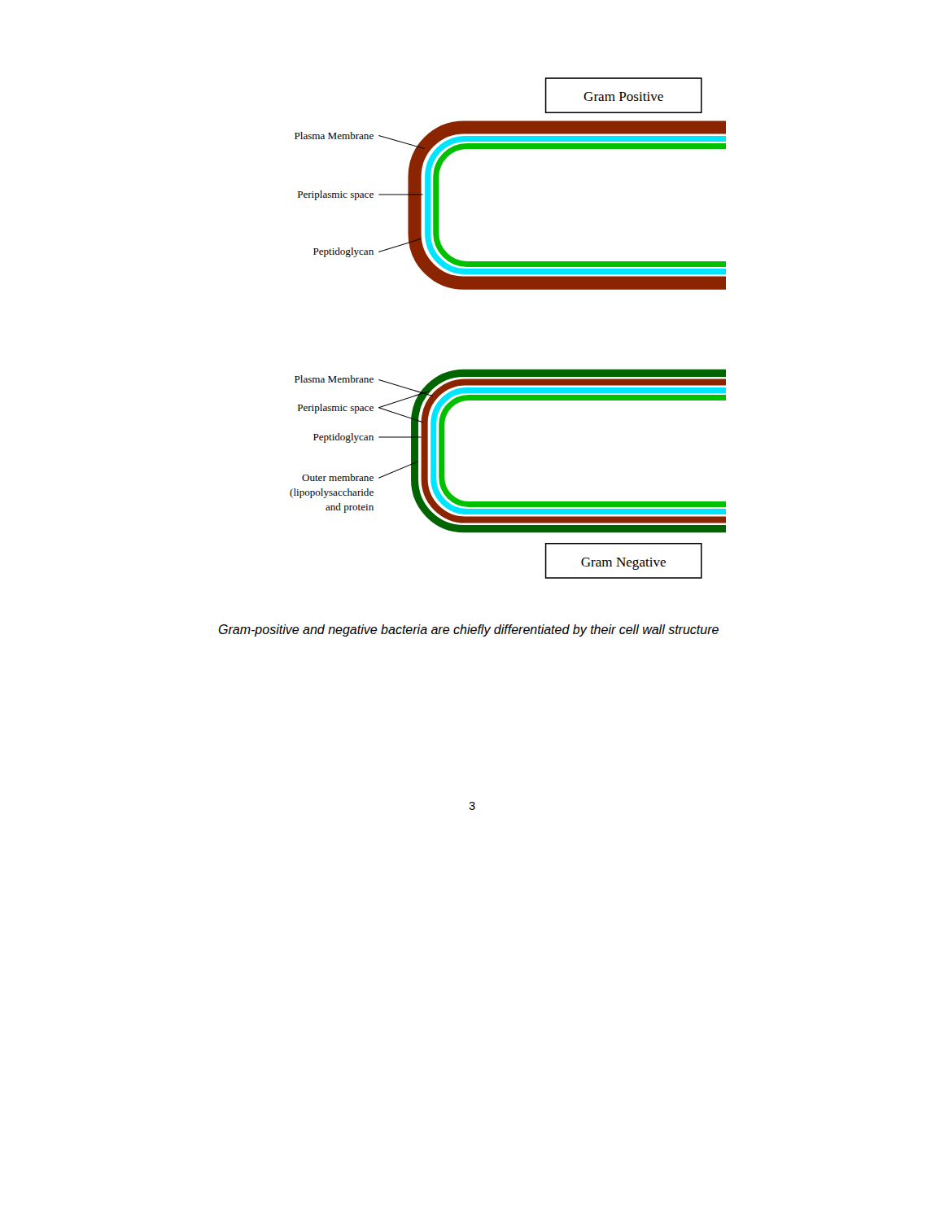Diagram comparing Gram-positive and Gram-negative bacterial cell envelopes Two schematic cross-sections of bacterial cell envelopes. The upper Gram-positive cell shows a plasma membrane, periplasmic space, and a thick peptidoglycan layer. The lower Gram-negative cell shows a plasma membrane, periplasmic space, a thin peptidoglycan layer, and an outer membrane of lipopolysaccharide and protein. Gram Positive Plasma Membrane Periplasmic space Peptidoglycan Plasma Membrane Periplasmic space Peptidoglycan Outer membrane (lipopolysaccharide and protein Gram Negative
Gram-positive and negative bacteria are chiefly differentiated by their cell wall structure
3